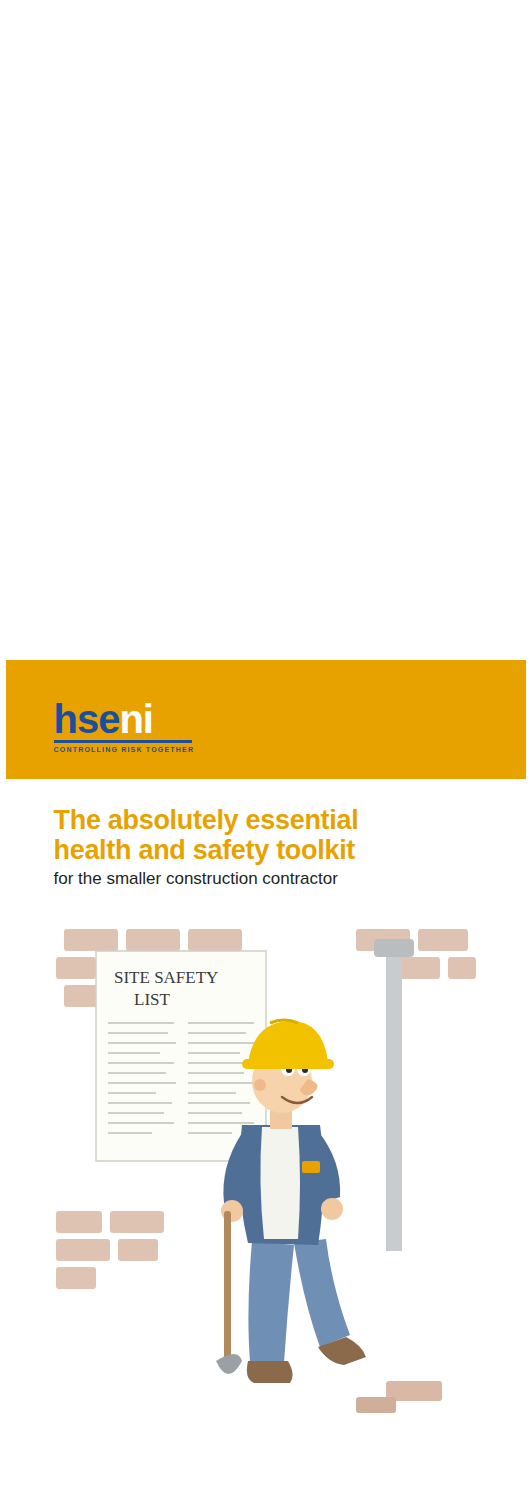hseni
CONTROLLING RISK TOGETHER
The absolutely essential
health and safety toolkit
for the smaller construction contractor
Cartoon builder beside a site safety list A cartoon construction worker in a yellow hard hat, blue denim waistcoat and jeans leans on a shovel beside a brick wall. A large sheet of paper headed "SITE SAFETY LIST" is pinned to the wall, filled with handwritten lines of text. SITE SAFETY LIST